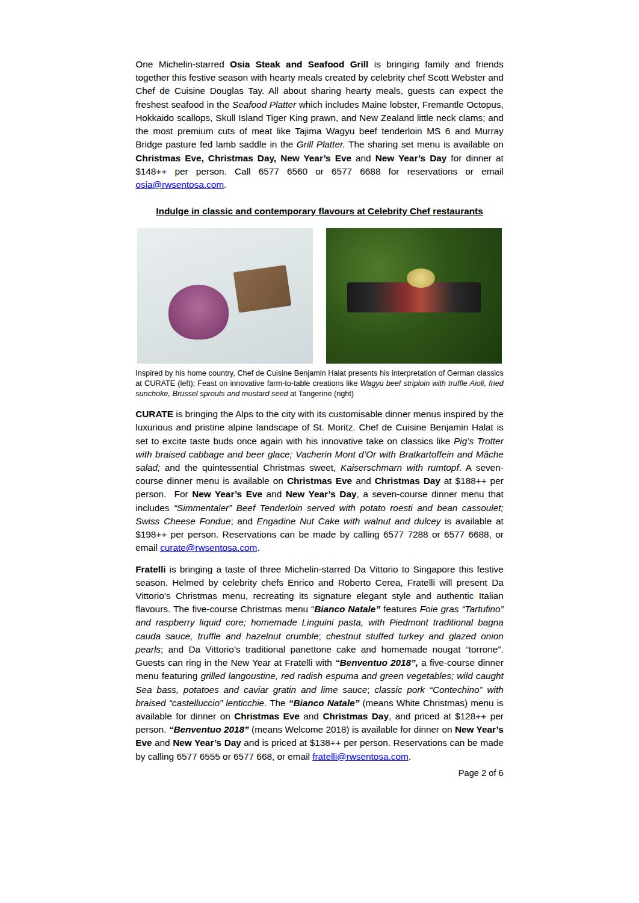One Michelin-starred Osia Steak and Seafood Grill is bringing family and friends together this festive season with hearty meals created by celebrity chef Scott Webster and Chef de Cuisine Douglas Tay. All about sharing hearty meals, guests can expect the freshest seafood in the Seafood Platter which includes Maine lobster, Fremantle Octopus, Hokkaido scallops, Skull Island Tiger King prawn, and New Zealand little neck clams; and the most premium cuts of meat like Tajima Wagyu beef tenderloin MS 6 and Murray Bridge pasture fed lamb saddle in the Grill Platter. The sharing set menu is available on Christmas Eve, Christmas Day, New Year’s Eve and New Year’s Day for dinner at $148++ per person. Call 6577 6560 or 6577 6688 for reservations or email osia@rwsentosa.com.
Indulge in classic and contemporary flavours at Celebrity Chef restaurants
Inspired by his home country, Chef de Cuisine Benjamin Halat presents his interpretation of German classics at CURATE (left); Feast on innovative farm-to-table creations like Wagyu beef striploin with truffle Aioli, fried sunchoke, Brussel sprouts and mustard seed at Tangerine (right)
CURATE is bringing the Alps to the city with its customisable dinner menus inspired by the luxurious and pristine alpine landscape of St. Moritz. Chef de Cuisine Benjamin Halat is set to excite taste buds once again with his innovative take on classics like Pig’s Trotter with braised cabbage and beer glace; Vacherin Mont d’Or with Bratkartoffein and Mâche salad; and the quintessential Christmas sweet, Kaiserschmarn with rumtopf. A seven-course dinner menu is available on Christmas Eve and Christmas Day at $188++ per person. For New Year’s Eve and New Year’s Day, a seven-course dinner menu that includes “Simmentaler” Beef Tenderloin served with potato roesti and bean cassoulet; Swiss Cheese Fondue; and Engadine Nut Cake with walnut and dulcey is available at $198++ per person. Reservations can be made by calling 6577 7288 or 6577 6688, or email curate@rwsentosa.com.
Fratelli is bringing a taste of three Michelin-starred Da Vittorio to Singapore this festive season. Helmed by celebrity chefs Enrico and Roberto Cerea, Fratelli will present Da Vittorio’s Christmas menu, recreating its signature elegant style and authentic Italian flavours. The five-course Christmas menu “Bianco Natale” features Foie gras “Tartufino” and raspberry liquid core; homemade Linguini pasta, with Piedmont traditional bagna cauda sauce, truffle and hazelnut crumble; chestnut stuffed turkey and glazed onion pearls; and Da Vittorio’s traditional panettone cake and homemade nougat “torrone”. Guests can ring in the New Year at Fratelli with “Benventuo 2018”, a five-course dinner menu featuring grilled langoustine, red radish espuma and green vegetables; wild caught Sea bass, potatoes and caviar gratin and lime sauce; classic pork “Contechino” with braised “castelluccio” lenticchie. The “Bianco Natale” (means White Christmas) menu is available for dinner on Christmas Eve and Christmas Day, and priced at $128++ per person. “Benventuo 2018” (means Welcome 2018) is available for dinner on New Year’s Eve and New Year’s Day and is priced at $138++ per person. Reservations can be made by calling 6577 6555 or 6577 668, or email fratelli@rwsentosa.com.
Page 2 of 6